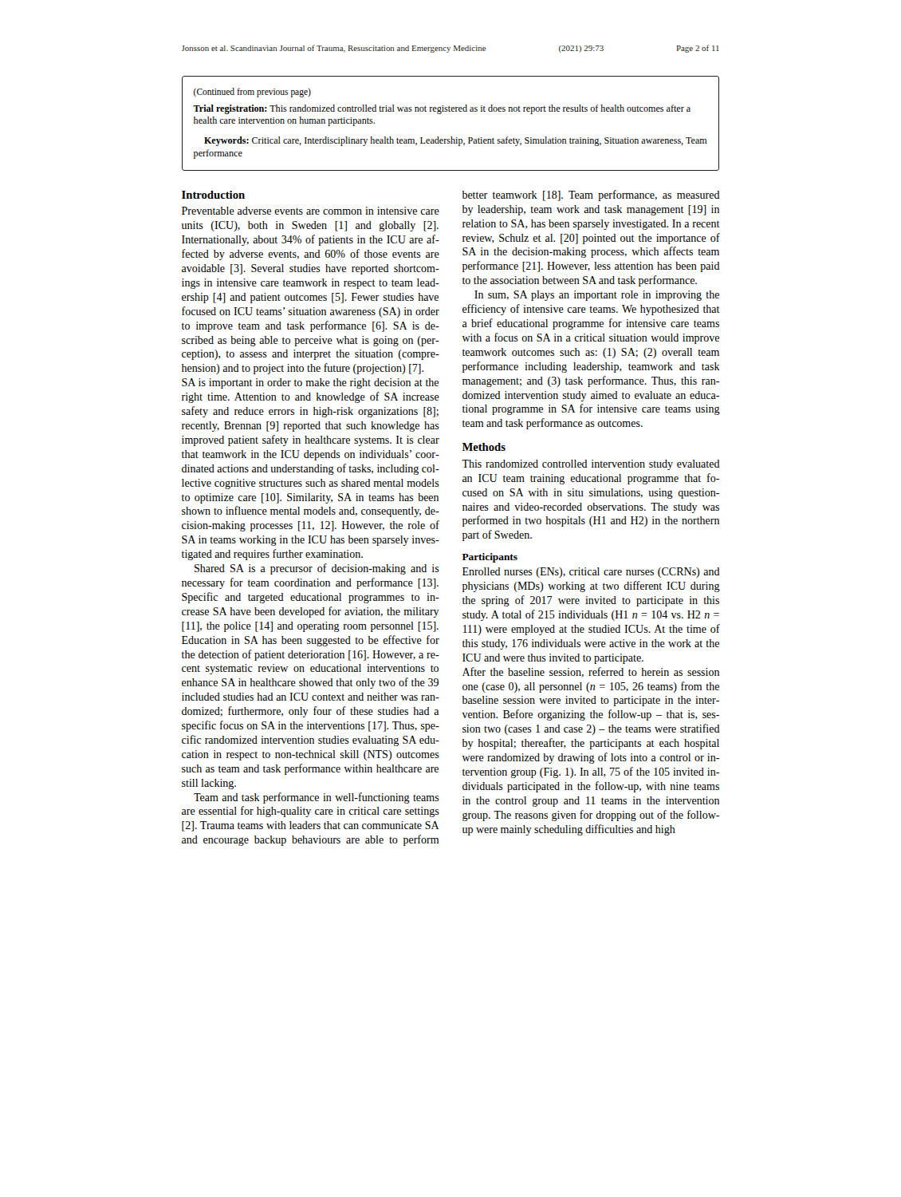Jonsson et al. Scandinavian Journal of Trauma, Resuscitation and Emergency Medicine
(2021) 29:73
Page 2 of 11
(Continued from previous page)
Trial registration: This randomized controlled trial was not registered as it does not report the results of health outcomes after a health care intervention on human participants.
Keywords: Critical care, Interdisciplinary health team, Leadership, Patient safety, Simulation training, Situation awareness, Team performance
Introduction
Preventable adverse events are common in intensive care units (ICU), both in Sweden [1] and globally [2]. Internationally, about 34% of patients in the ICU are affected by adverse events, and 60% of those events are avoidable [3]. Several studies have reported shortcomings in intensive care teamwork in respect to team leadership [4] and patient outcomes [5]. Fewer studies have focused on ICU teams’ situation awareness (SA) in order to improve team and task performance [6]. SA is described as being able to perceive what is going on (perception), to assess and interpret the situation (comprehension) and to project into the future (projection) [7].
SA is important in order to make the right decision at the right time. Attention to and knowledge of SA increase safety and reduce errors in high-risk organizations [8]; recently, Brennan [9] reported that such knowledge has improved patient safety in healthcare systems. It is clear that teamwork in the ICU depends on individuals’ coordinated actions and understanding of tasks, including collective cognitive structures such as shared mental models to optimize care [10]. Similarity, SA in teams has been shown to influence mental models and, consequently, decision-making processes [11, 12]. However, the role of SA in teams working in the ICU has been sparsely investigated and requires further examination.
Shared SA is a precursor of decision-making and is necessary for team coordination and performance [13]. Specific and targeted educational programmes to increase SA have been developed for aviation, the military [11], the police [14] and operating room personnel [15]. Education in SA has been suggested to be effective for the detection of patient deterioration [16]. However, a recent systematic review on educational interventions to enhance SA in healthcare showed that only two of the 39 included studies had an ICU context and neither was randomized; furthermore, only four of these studies had a specific focus on SA in the interventions [17]. Thus, specific randomized intervention studies evaluating SA education in respect to non-technical skill (NTS) outcomes such as team and task performance within healthcare are still lacking.
Team and task performance in well-functioning teams are essential for high-quality care in critical care settings [2]. Trauma teams with leaders that can communicate SA and encourage backup behaviours are able to perform better teamwork [18]. Team performance, as measured by leadership, team work and task management [19] in relation to SA, has been sparsely investigated. In a recent review, Schulz et al. [20] pointed out the importance of SA in the decision-making process, which affects team performance [21]. However, less attention has been paid to the association between SA and task performance.
In sum, SA plays an important role in improving the efficiency of intensive care teams. We hypothesized that a brief educational programme for intensive care teams with a focus on SA in a critical situation would improve teamwork outcomes such as: (1) SA; (2) overall team performance including leadership, teamwork and task management; and (3) task performance. Thus, this randomized intervention study aimed to evaluate an educational programme in SA for intensive care teams using team and task performance as outcomes.
Methods
This randomized controlled intervention study evaluated an ICU team training educational programme that focused on SA with in situ simulations, using questionnaires and video-recorded observations. The study was performed in two hospitals (H1 and H2) in the northern part of Sweden.
Participants
Enrolled nurses (ENs), critical care nurses (CCRNs) and physicians (MDs) working at two different ICU during the spring of 2017 were invited to participate in this study. A total of 215 individuals (H1 n = 104 vs. H2 n = 111) were employed at the studied ICUs. At the time of this study, 176 individuals were active in the work at the ICU and were thus invited to participate.
After the baseline session, referred to herein as session one (case 0), all personnel (n = 105, 26 teams) from the baseline session were invited to participate in the intervention. Before organizing the follow-up – that is, session two (cases 1 and case 2) – the teams were stratified by hospital; thereafter, the participants at each hospital were randomized by drawing of lots into a control or intervention group (Fig. 1). In all, 75 of the 105 invited individuals participated in the follow-up, with nine teams in the control group and 11 teams in the intervention group. The reasons given for dropping out of the follow-up were mainly scheduling difficulties and high